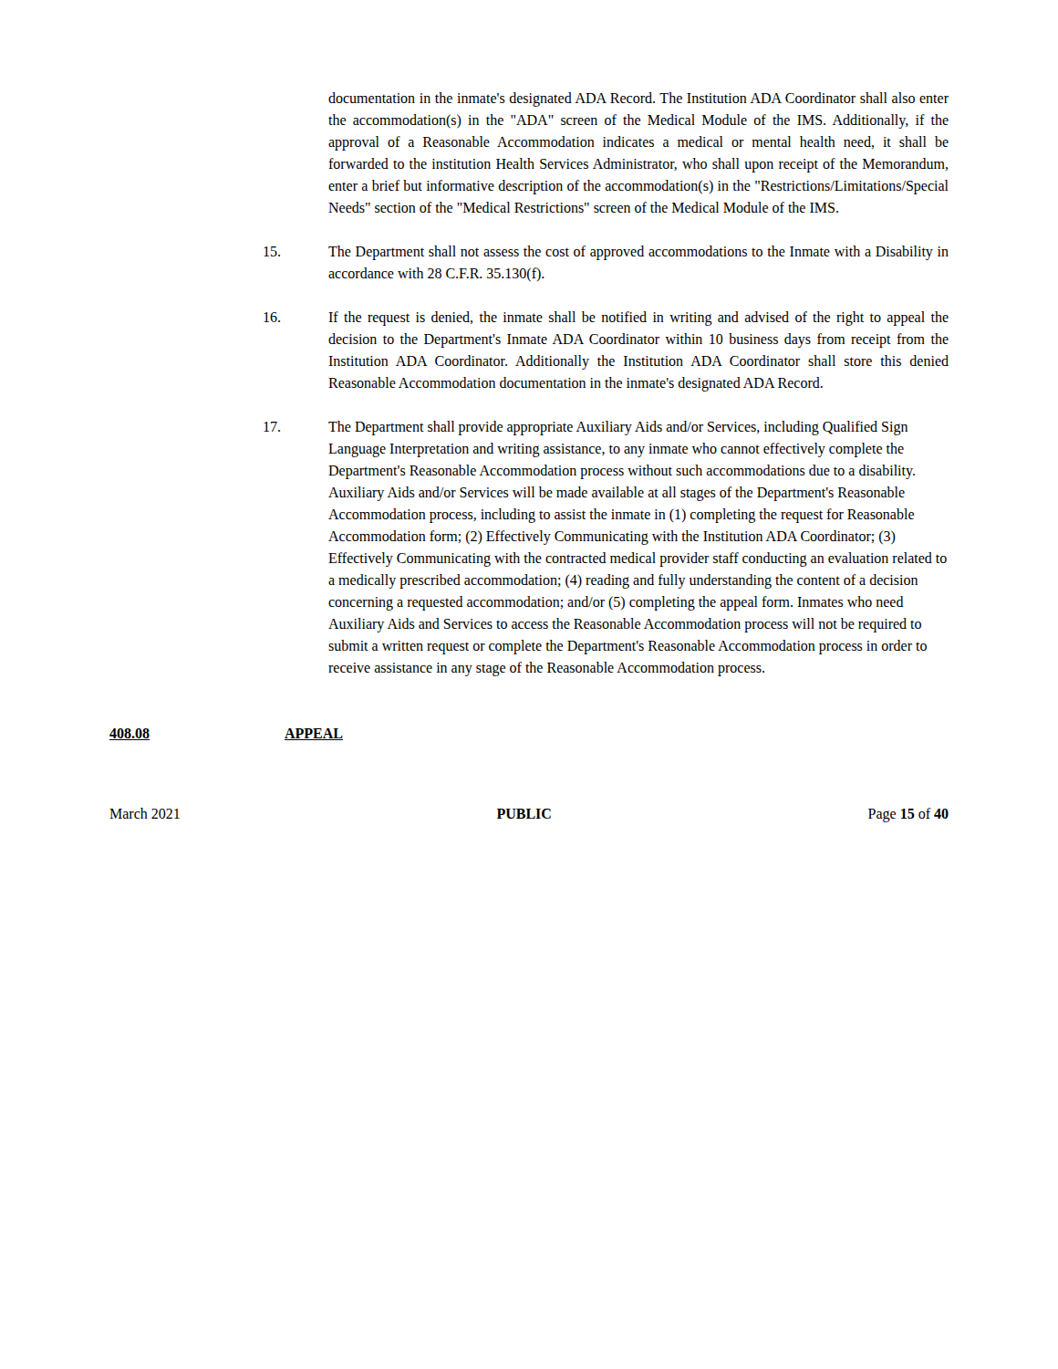documentation in the inmate's designated ADA Record. The Institution ADA Coordinator shall also enter the accommodation(s) in the "ADA" screen of the Medical Module of the IMS. Additionally, if the approval of a Reasonable Accommodation indicates a medical or mental health need, it shall be forwarded to the institution Health Services Administrator, who shall upon receipt of the Memorandum, enter a brief but informative description of the accommodation(s) in the "Restrictions/Limitations/Special Needs" section of the "Medical Restrictions" screen of the Medical Module of the IMS.
15.
The Department shall not assess the cost of approved accommodations to the Inmate with a Disability in accordance with 28 C.F.R. 35.130(f).
16.
If the request is denied, the inmate shall be notified in writing and advised of the right to appeal the decision to the Department's Inmate ADA Coordinator within 10 business days from receipt from the Institution ADA Coordinator. Additionally the Institution ADA Coordinator shall store this denied Reasonable Accommodation documentation in the inmate's designated ADA Record.
17.
The Department shall provide appropriate Auxiliary Aids and/or Services, including Qualified Sign Language Interpretation and writing assistance, to any inmate who cannot effectively complete the Department's Reasonable Accommodation process without such accommodations due to a disability. Auxiliary Aids and/or Services will be made available at all stages of the Department's Reasonable Accommodation process, including to assist the inmate in (1) completing the request for Reasonable Accommodation form; (2) Effectively Communicating with the Institution ADA Coordinator; (3) Effectively Communicating with the contracted medical provider staff conducting an evaluation related to a medically prescribed accommodation; (4) reading and fully understanding the content of a decision concerning a requested accommodation; and/or (5) completing the appeal form. Inmates who need Auxiliary Aids and Services to access the Reasonable Accommodation process will not be required to submit a written request or complete the Department's Reasonable Accommodation process in order to receive assistance in any stage of the Reasonable Accommodation process.
408.08
APPEAL
March 2021
PUBLIC
Page 15 of 40